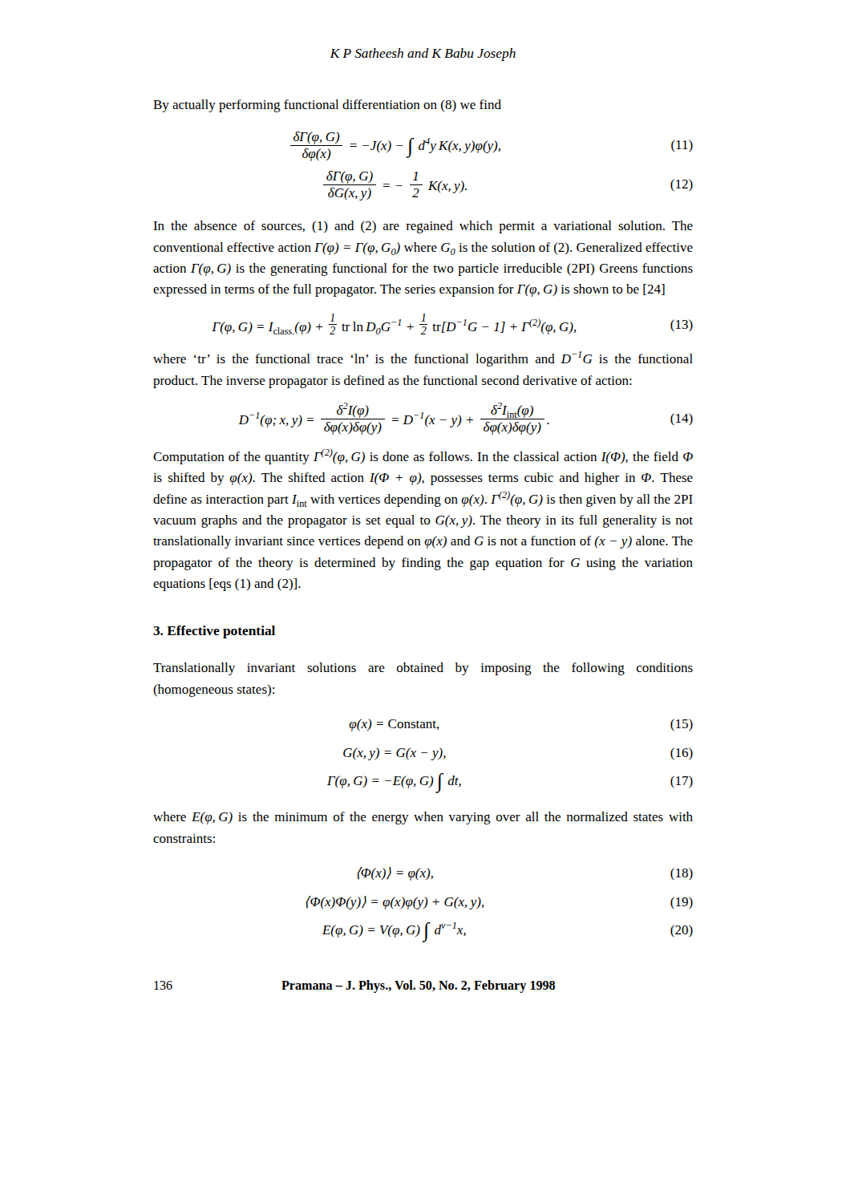K P Satheesh and K Babu Joseph
By actually performing functional differentiation on (8) we find
δΓ(φ, G) δφ(x) = −J(x) − ∫ d4y K(x, y)φ(y),
(11)
δΓ(φ, G) δG(x, y) = − 12 K(x, y).
(12)
In the absence of sources, (1) and (2) are regained which permit a variational solution. The conventional effective action Γ(φ) = Γ(φ, G0) where G0 is the solution of (2). Generalized effective action Γ(φ, G) is the generating functional for the two particle irreducible (2PI) Greens functions expressed in terms of the full propagator. The series expansion for Γ(φ, G) is shown to be [24]
Γ(φ, G) = Iclass.(φ) + 12 tr ln D0G−1 + 12 tr[D−1G − 1] + Γ(2)(φ, G),
(13)
where ‘tr’ is the functional trace ‘ln’ is the functional logarithm and D−1G is the functional product. The inverse propagator is defined as the functional second derivative of action:
D−1(φ; x, y) = δ2I(φ) δφ(x)δφ(y) = D−1(x − y) + δ2Iint(φ) δφ(x)δφ(y).
(14)
Computation of the quantity Γ(2)(φ, G) is done as follows. In the classical action I(Φ), the field Φ is shifted by φ(x). The shifted action I(Φ + φ), possesses terms cubic and higher in Φ. These define as interaction part Iint with vertices depending on φ(x). Γ(2)(φ, G) is then given by all the 2PI vacuum graphs and the propagator is set equal to G(x, y). The theory in its full generality is not translationally invariant since vertices depend on φ(x) and G is not a function of (x − y) alone. The propagator of the theory is determined by finding the gap equation for G using the variation equations [eqs (1) and (2)].
3. Effective potential
Translationally invariant solutions are obtained by imposing the following conditions (homogeneous states):
φ(x) = Constant,
(15)
G(x, y) = G(x − y),
(16)
Γ(φ, G) = −E(φ, G) ∫ dt,
(17)
where E(φ, G) is the minimum of the energy when varying over all the normalized states with constraints:
⟨Φ(x)⟩ = φ(x),
(18)
⟨Φ(x)Φ(y)⟩ = φ(x)φ(y) + G(x, y),
(19)
E(φ, G) = V(φ, G) ∫ dν−1x,
(20)
136
Pramana – J. Phys., Vol. 50, No. 2, February 1998